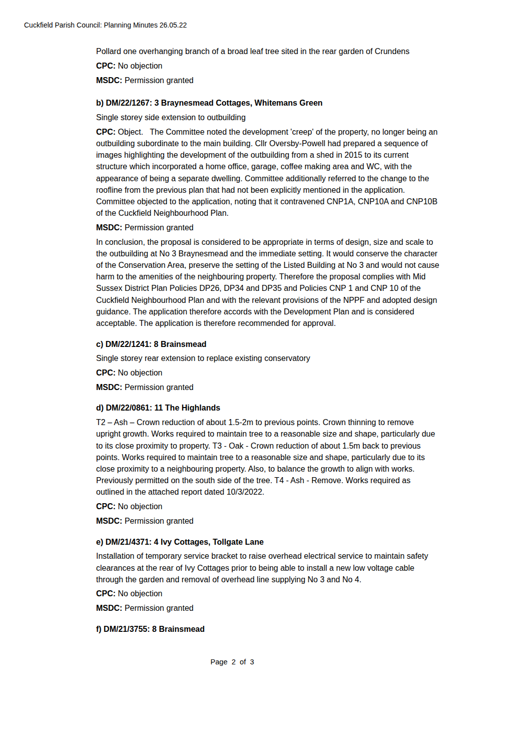Cuckfield Parish Council: Planning Minutes 26.05.22
Pollard one overhanging branch of a broad leaf tree sited in the rear garden of Crundens
CPC: No objection
MSDC: Permission granted
b) DM/22/1267: 3 Braynesmead Cottages, Whitemans Green
Single storey side extension to outbuilding
CPC: Object. The Committee noted the development 'creep' of the property, no longer being an outbuilding subordinate to the main building. Cllr Oversby-Powell had prepared a sequence of images highlighting the development of the outbuilding from a shed in 2015 to its current structure which incorporated a home office, garage, coffee making area and WC, with the appearance of being a separate dwelling. Committee additionally referred to the change to the roofline from the previous plan that had not been explicitly mentioned in the application. Committee objected to the application, noting that it contravened CNP1A, CNP10A and CNP10B of the Cuckfield Neighbourhood Plan.
MSDC: Permission granted
In conclusion, the proposal is considered to be appropriate in terms of design, size and scale to the outbuilding at No 3 Braynesmead and the immediate setting. It would conserve the character of the Conservation Area, preserve the setting of the Listed Building at No 3 and would not cause harm to the amenities of the neighbouring property. Therefore the proposal complies with Mid Sussex District Plan Policies DP26, DP34 and DP35 and Policies CNP 1 and CNP 10 of the Cuckfield Neighbourhood Plan and with the relevant provisions of the NPPF and adopted design guidance. The application therefore accords with the Development Plan and is considered acceptable. The application is therefore recommended for approval.
c) DM/22/1241: 8 Brainsmead
Single storey rear extension to replace existing conservatory
CPC: No objection
MSDC: Permission granted
d) DM/22/0861: 11 The Highlands
T2 – Ash – Crown reduction of about 1.5-2m to previous points. Crown thinning to remove upright growth. Works required to maintain tree to a reasonable size and shape, particularly due to its close proximity to property. T3 - Oak - Crown reduction of about 1.5m back to previous points. Works required to maintain tree to a reasonable size and shape, particularly due to its close proximity to a neighbouring property. Also, to balance the growth to align with works. Previously permitted on the south side of the tree. T4 - Ash - Remove. Works required as outlined in the attached report dated 10/3/2022.
CPC: No objection
MSDC: Permission granted
e) DM/21/4371: 4 Ivy Cottages, Tollgate Lane
Installation of temporary service bracket to raise overhead electrical service to maintain safety clearances at the rear of Ivy Cottages prior to being able to install a new low voltage cable through the garden and removal of overhead line supplying No 3 and No 4.
CPC: No objection
MSDC: Permission granted
f) DM/21/3755: 8 Brainsmead
Page 2 of 3